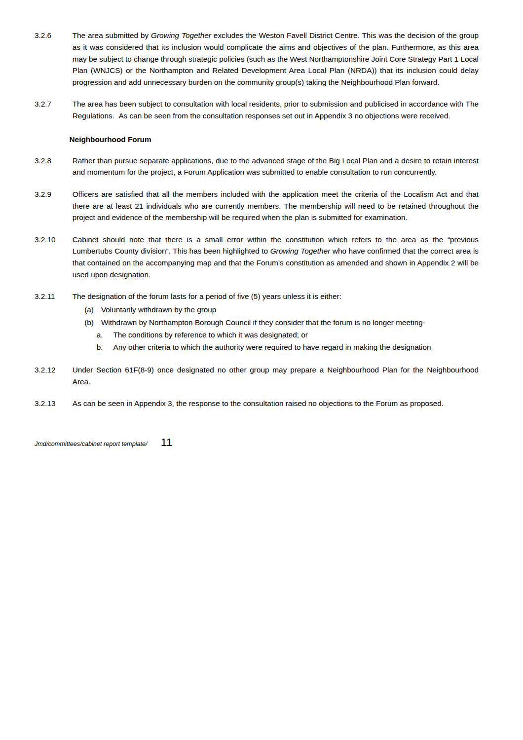3.2.6 The area submitted by Growing Together excludes the Weston Favell District Centre. This was the decision of the group as it was considered that its inclusion would complicate the aims and objectives of the plan. Furthermore, as this area may be subject to change through strategic policies (such as the West Northamptonshire Joint Core Strategy Part 1 Local Plan (WNJCS) or the Northampton and Related Development Area Local Plan (NRDA)) that its inclusion could delay progression and add unnecessary burden on the community group(s) taking the Neighbourhood Plan forward.
3.2.7 The area has been subject to consultation with local residents, prior to submission and publicised in accordance with The Regulations. As can be seen from the consultation responses set out in Appendix 3 no objections were received.
Neighbourhood Forum
3.2.8 Rather than pursue separate applications, due to the advanced stage of the Big Local Plan and a desire to retain interest and momentum for the project, a Forum Application was submitted to enable consultation to run concurrently.
3.2.9 Officers are satisfied that all the members included with the application meet the criteria of the Localism Act and that there are at least 21 individuals who are currently members. The membership will need to be retained throughout the project and evidence of the membership will be required when the plan is submitted for examination.
3.2.10 Cabinet should note that there is a small error within the constitution which refers to the area as the “previous Lumbertubs County division”. This has been highlighted to Growing Together who have confirmed that the correct area is that contained on the accompanying map and that the Forum’s constitution as amended and shown in Appendix 2 will be used upon designation.
3.2.11 The designation of the forum lasts for a period of five (5) years unless it is either:
(a) Voluntarily withdrawn by the group
(b) Withdrawn by Northampton Borough Council if they consider that the forum is no longer meeting-
a. The conditions by reference to which it was designated; or
b. Any other criteria to which the authority were required to have regard in making the designation
3.2.12 Under Section 61F(8-9) once designated no other group may prepare a Neighbourhood Plan for the Neighbourhood Area.
3.2.13 As can be seen in Appendix 3, the response to the consultation raised no objections to the Forum as proposed.
Jmd/committees/cabinet report template/ 11